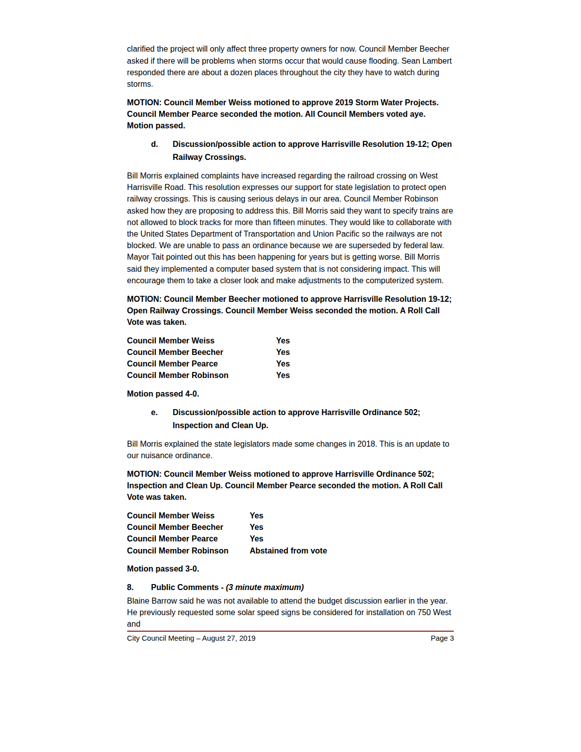clarified the project will only affect three property owners for now. Council Member Beecher asked if there will be problems when storms occur that would cause flooding. Sean Lambert responded there are about a dozen places throughout the city they have to watch during storms.
MOTION: Council Member Weiss motioned to approve 2019 Storm Water Projects. Council Member Pearce seconded the motion. All Council Members voted aye. Motion passed.
d. Discussion/possible action to approve Harrisville Resolution 19-12; Open
Railway Crossings.
Bill Morris explained complaints have increased regarding the railroad crossing on West Harrisville Road. This resolution expresses our support for state legislation to protect open railway crossings. This is causing serious delays in our area. Council Member Robinson asked how they are proposing to address this. Bill Morris said they want to specify trains are not allowed to block tracks for more than fifteen minutes. They would like to collaborate with the United States Department of Transportation and Union Pacific so the railways are not blocked. We are unable to pass an ordinance because we are superseded by federal law. Mayor Tait pointed out this has been happening for years but is getting worse. Bill Morris said they implemented a computer based system that is not considering impact. This will encourage them to take a closer look and make adjustments to the computerized system.
MOTION: Council Member Beecher motioned to approve Harrisville Resolution 19-12; Open Railway Crossings. Council Member Weiss seconded the motion. A Roll Call Vote was taken.
| Council Member Weiss | Yes |
| Council Member Beecher | Yes |
| Council Member Pearce | Yes |
| Council Member Robinson | Yes |
Motion passed 4-0.
e. Discussion/possible action to approve Harrisville Ordinance 502;
Inspection and Clean Up.
Bill Morris explained the state legislators made some changes in 2018. This is an update to our nuisance ordinance.
MOTION: Council Member Weiss motioned to approve Harrisville Ordinance 502; Inspection and Clean Up. Council Member Pearce seconded the motion. A Roll Call Vote was taken.
| Council Member Weiss | Yes |
| Council Member Beecher | Yes |
| Council Member Pearce | Yes |
| Council Member Robinson | Abstained from vote |
Motion passed 3-0.
8. Public Comments - (3 minute maximum)
Blaine Barrow said he was not available to attend the budget discussion earlier in the year. He previously requested some solar speed signs be considered for installation on 750 West and
City Council Meeting – August 27, 2019 Page 3